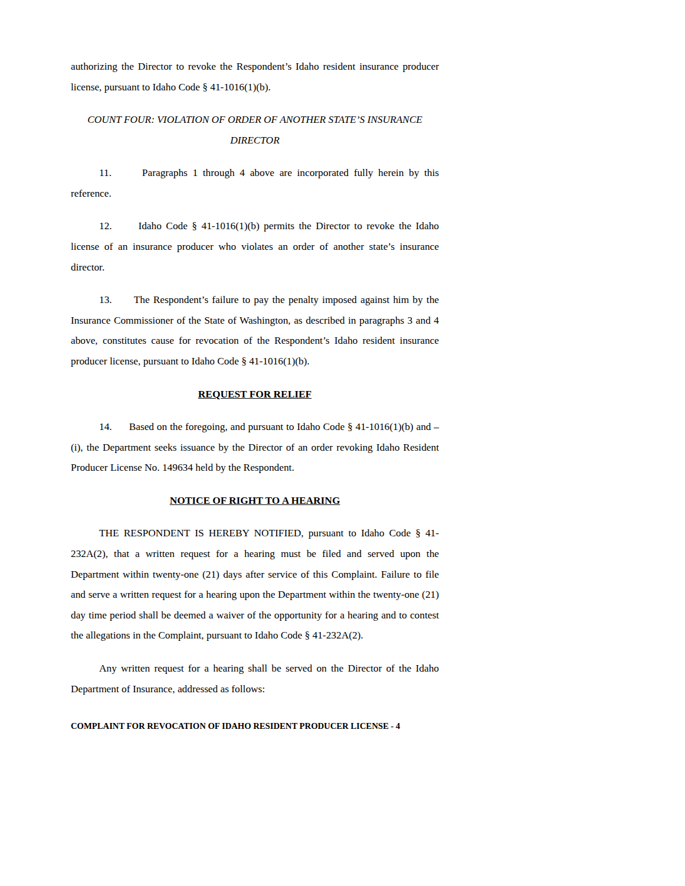authorizing the Director to revoke the Respondent’s Idaho resident insurance producer license, pursuant to Idaho Code § 41-1016(1)(b).
COUNT FOUR: VIOLATION OF ORDER OF ANOTHER STATE’S INSURANCE DIRECTOR
11. Paragraphs 1 through 4 above are incorporated fully herein by this reference.
12. Idaho Code § 41-1016(1)(b) permits the Director to revoke the Idaho license of an insurance producer who violates an order of another state’s insurance director.
13. The Respondent’s failure to pay the penalty imposed against him by the Insurance Commissioner of the State of Washington, as described in paragraphs 3 and 4 above, constitutes cause for revocation of the Respondent’s Idaho resident insurance producer license, pursuant to Idaho Code § 41-1016(1)(b).
REQUEST FOR RELIEF
14. Based on the foregoing, and pursuant to Idaho Code § 41-1016(1)(b) and –(i), the Department seeks issuance by the Director of an order revoking Idaho Resident Producer License No. 149634 held by the Respondent.
NOTICE OF RIGHT TO A HEARING
THE RESPONDENT IS HEREBY NOTIFIED, pursuant to Idaho Code § 41-232A(2), that a written request for a hearing must be filed and served upon the Department within twenty-one (21) days after service of this Complaint. Failure to file and serve a written request for a hearing upon the Department within the twenty-one (21) day time period shall be deemed a waiver of the opportunity for a hearing and to contest the allegations in the Complaint, pursuant to Idaho Code § 41-232A(2).
Any written request for a hearing shall be served on the Director of the Idaho Department of Insurance, addressed as follows:
COMPLAINT FOR REVOCATION OF IDAHO RESIDENT PRODUCER LICENSE - 4